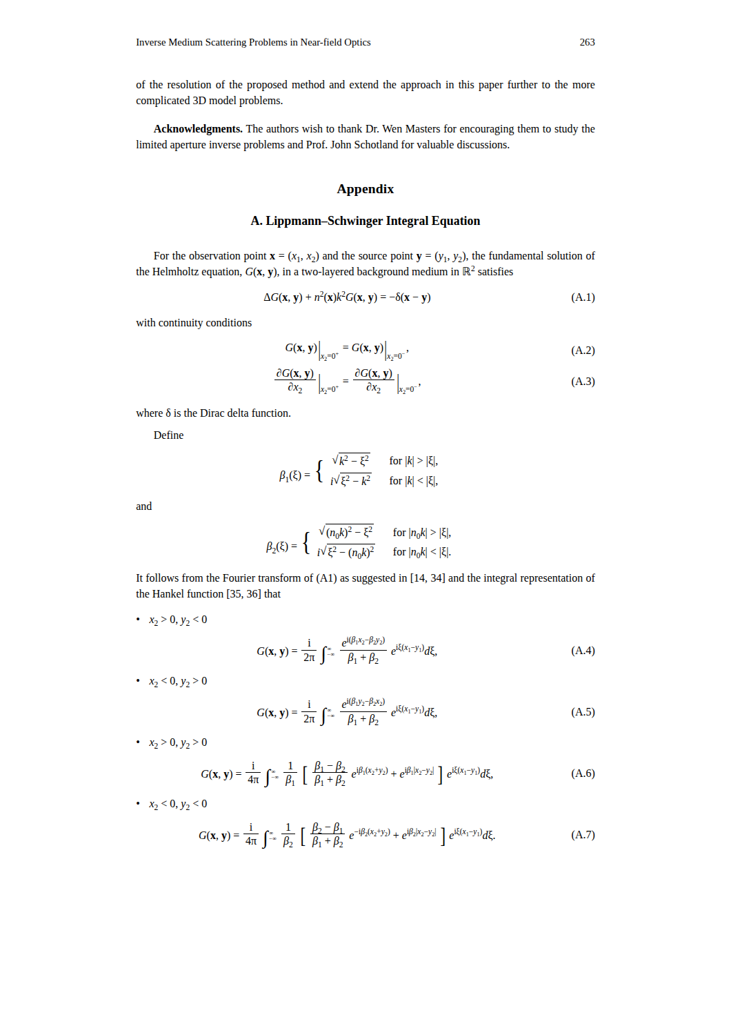Inverse Medium Scattering Problems in Near-field Optics 263
of the resolution of the proposed method and extend the approach in this paper further to the more complicated 3D model problems.
Acknowledgments. The authors wish to thank Dr. Wen Masters for encouraging them to study the limited aperture inverse problems and Prof. John Schotland for valuable discussions.
Appendix
A. Lippmann–Schwinger Integral Equation
For the observation point x = (x1, x2) and the source point y = (y1, y2), the fundamental solution of the Helmholtz equation, G(x, y), in a two-layered background medium in ℝ2 satisfies
ΔG(x, y) + n2(x)k2G(x, y) = −δ(x − y)
(A.1)
with continuity conditions
G(x, y)|x2=0+ = G(x, y)|x2=0−,
(A.2)
∂G(x, y)∂x2|x2=0+ = ∂G(x, y)∂x2|x2=0−,
(A.3)
where δ is the Dirac delta function.
Define
β1(ξ) = { k2 − ξ2 for |k| > |ξ|, iξ2 − k2 for |k| < |ξ|,
and
β2(ξ) = { (n0k)2 − ξ2 for |n0k| > |ξ|, iξ2 − (n0k)2 for |n0k| < |ξ|.
It follows from the Fourier transform of (A1) as suggested in [14, 34] and the integral representation of the Hankel function [35, 36] that
•x2 > 0, y2 < 0
G(x, y) = i 2π ∫∞−∞ ei(β1x2−β2y2) β1 + β2 eiξ(x1−y1)dξ,
(A.4)
•x2 < 0, y2 > 0
G(x, y) = i 2π ∫∞−∞ ei(β1y2−β2x2) β1 + β2 eiξ(x1−y1)dξ,
(A.5)
•x2 > 0, y2 > 0
G(x, y) = i 4π ∫∞−∞ 1 β1 [ β1 − β2 β1 + β2 eiβ1(x2+y2) + eiβ1|x2−y2| ] eiξ(x1−y1)dξ,
(A.6)
•x2 < 0, y2 < 0
G(x, y) = i 4π ∫∞−∞ 1 β2 [ β2 − β1 β1 + β2 e−iβ2(x2+y2) + eiβ2|x2−y2| ] eiξ(x1−y1)dξ.
(A.7)